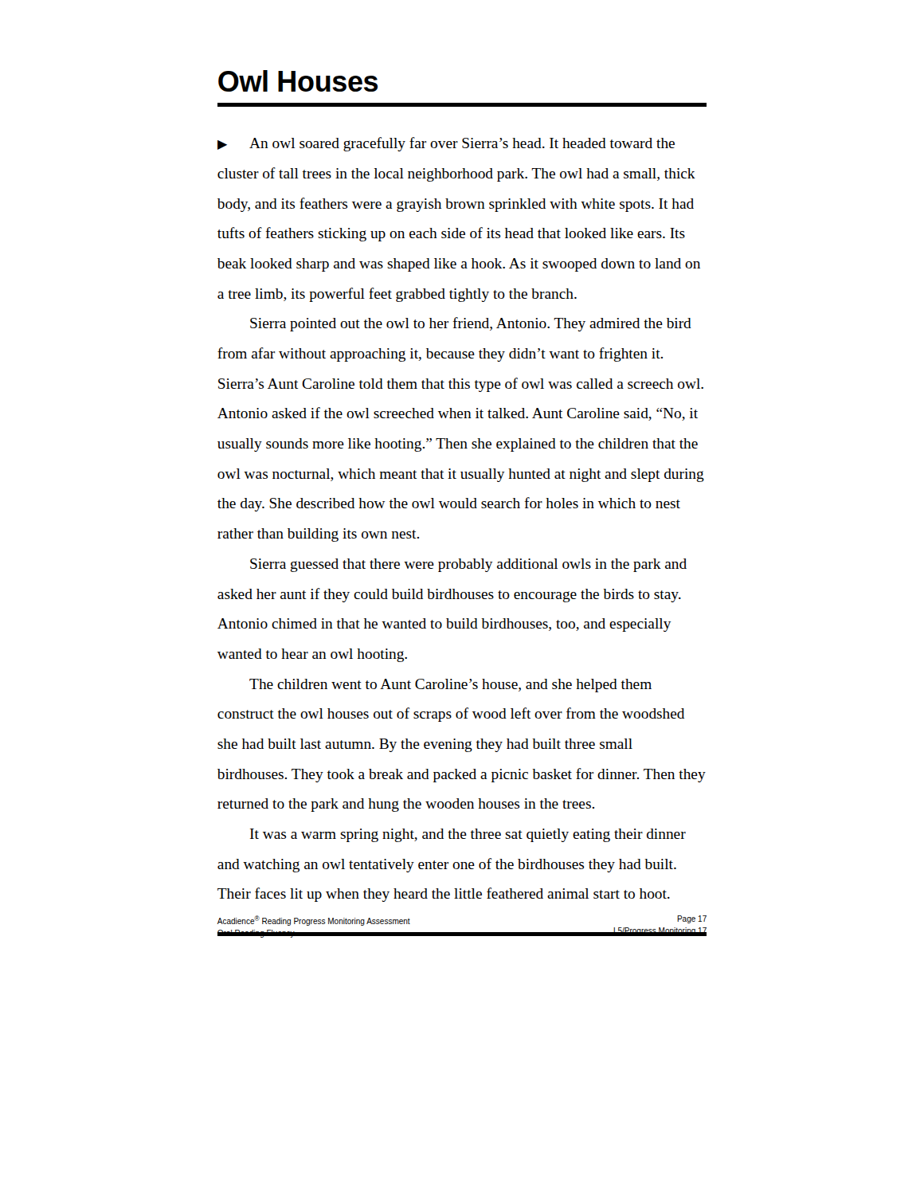Owl Houses
An owl soared gracefully far over Sierra’s head. It headed toward the cluster of tall trees in the local neighborhood park. The owl had a small, thick body, and its feathers were a grayish brown sprinkled with white spots. It had tufts of feathers sticking up on each side of its head that looked like ears. Its beak looked sharp and was shaped like a hook. As it swooped down to land on a tree limb, its powerful feet grabbed tightly to the branch.
Sierra pointed out the owl to her friend, Antonio. They admired the bird from afar without approaching it, because they didn’t want to frighten it. Sierra’s Aunt Caroline told them that this type of owl was called a screech owl. Antonio asked if the owl screeched when it talked. Aunt Caroline said, “No, it usually sounds more like hooting.” Then she explained to the children that the owl was nocturnal, which meant that it usually hunted at night and slept during the day. She described how the owl would search for holes in which to nest rather than building its own nest.
Sierra guessed that there were probably additional owls in the park and asked her aunt if they could build birdhouses to encourage the birds to stay. Antonio chimed in that he wanted to build birdhouses, too, and especially wanted to hear an owl hooting.
The children went to Aunt Caroline’s house, and she helped them construct the owl houses out of scraps of wood left over from the woodshed she had built last autumn. By the evening they had built three small birdhouses. They took a break and packed a picnic basket for dinner. Then they returned to the park and hung the wooden houses in the trees.
It was a warm spring night, and the three sat quietly eating their dinner and watching an owl tentatively enter one of the birdhouses they had built. Their faces lit up when they heard the little feathered animal start to hoot.
Acadience® Reading Progress Monitoring Assessment
Oral Reading Fluency
Page 17
L5/Progress Monitoring 17